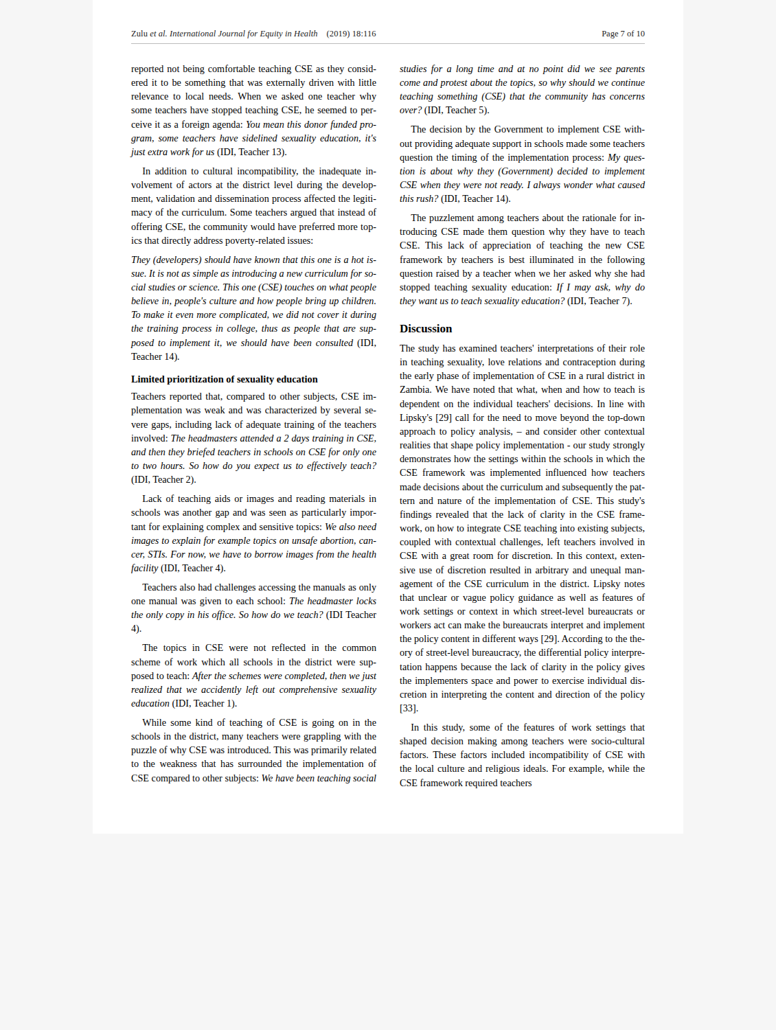Zulu et al. International Journal for Equity in Health (2019) 18:116
Page 7 of 10
reported not being comfortable teaching CSE as they considered it to be something that was externally driven with little relevance to local needs. When we asked one teacher why some teachers have stopped teaching CSE, he seemed to perceive it as a foreign agenda: You mean this donor funded program, some teachers have sidelined sexuality education, it's just extra work for us (IDI, Teacher 13).
In addition to cultural incompatibility, the inadequate involvement of actors at the district level during the development, validation and dissemination process affected the legitimacy of the curriculum. Some teachers argued that instead of offering CSE, the community would have preferred more topics that directly address poverty-related issues:
They (developers) should have known that this one is a hot issue. It is not as simple as introducing a new curriculum for social studies or science. This one (CSE) touches on what people believe in, people's culture and how people bring up children. To make it even more complicated, we did not cover it during the training process in college, thus as people that are supposed to implement it, we should have been consulted (IDI, Teacher 14).
Limited prioritization of sexuality education
Teachers reported that, compared to other subjects, CSE implementation was weak and was characterized by several severe gaps, including lack of adequate training of the teachers involved: The headmasters attended a 2 days training in CSE, and then they briefed teachers in schools on CSE for only one to two hours. So how do you expect us to effectively teach? (IDI, Teacher 2).
Lack of teaching aids or images and reading materials in schools was another gap and was seen as particularly important for explaining complex and sensitive topics: We also need images to explain for example topics on unsafe abortion, cancer, STIs. For now, we have to borrow images from the health facility (IDI, Teacher 4).
Teachers also had challenges accessing the manuals as only one manual was given to each school: The headmaster locks the only copy in his office. So how do we teach? (IDI Teacher 4).
The topics in CSE were not reflected in the common scheme of work which all schools in the district were supposed to teach: After the schemes were completed, then we just realized that we accidently left out comprehensive sexuality education (IDI, Teacher 1).
While some kind of teaching of CSE is going on in the schools in the district, many teachers were grappling with the puzzle of why CSE was introduced. This was primarily related to the weakness that has surrounded the implementation of CSE compared to other subjects: We have been teaching social studies for a long time and at no point did we see parents come and protest about the topics, so why should we continue teaching something (CSE) that the community has concerns over? (IDI, Teacher 5).
The decision by the Government to implement CSE without providing adequate support in schools made some teachers question the timing of the implementation process: My question is about why they (Government) decided to implement CSE when they were not ready. I always wonder what caused this rush? (IDI, Teacher 14).
The puzzlement among teachers about the rationale for introducing CSE made them question why they have to teach CSE. This lack of appreciation of teaching the new CSE framework by teachers is best illuminated in the following question raised by a teacher when we her asked why she had stopped teaching sexuality education: If I may ask, why do they want us to teach sexuality education? (IDI, Teacher 7).
Discussion
The study has examined teachers' interpretations of their role in teaching sexuality, love relations and contraception during the early phase of implementation of CSE in a rural district in Zambia. We have noted that what, when and how to teach is dependent on the individual teachers' decisions. In line with Lipsky's [29] call for the need to move beyond the top-down approach to policy analysis, – and consider other contextual realities that shape policy implementation - our study strongly demonstrates how the settings within the schools in which the CSE framework was implemented influenced how teachers made decisions about the curriculum and subsequently the pattern and nature of the implementation of CSE. This study's findings revealed that the lack of clarity in the CSE framework, on how to integrate CSE teaching into existing subjects, coupled with contextual challenges, left teachers involved in CSE with a great room for discretion. In this context, extensive use of discretion resulted in arbitrary and unequal management of the CSE curriculum in the district. Lipsky notes that unclear or vague policy guidance as well as features of work settings or context in which street-level bureaucrats or workers act can make the bureaucrats interpret and implement the policy content in different ways [29]. According to the theory of street-level bureaucracy, the differential policy interpretation happens because the lack of clarity in the policy gives the implementers space and power to exercise individual discretion in interpreting the content and direction of the policy [33].
In this study, some of the features of work settings that shaped decision making among teachers were socio-cultural factors. These factors included incompatibility of CSE with the local culture and religious ideals. For example, while the CSE framework required teachers